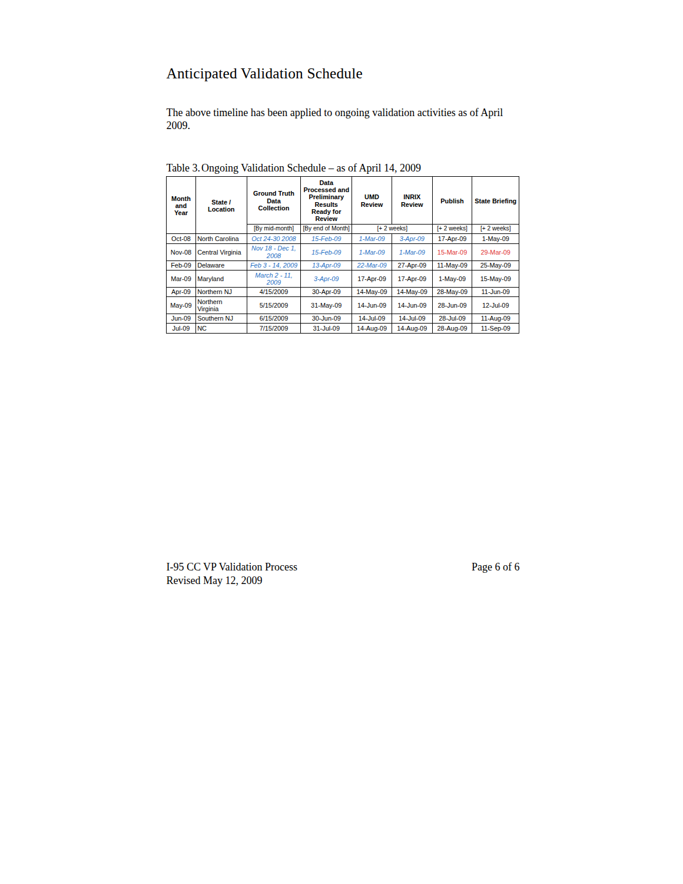Anticipated Validation Schedule
The above timeline has been applied to ongoing validation activities as of April 2009.
Table 3. Ongoing Validation Schedule – as of April 14, 2009
| Month and Year | State / Location | Ground Truth Data Collection | Data Processed and Preliminary Results Ready for Review | UMD Review | INRIX Review | Publish | State Briefing |
| --- | --- | --- | --- | --- | --- | --- | --- |
| [By mid-month] | [By end of Month] | [+ 2 weeks] | [+ 2 weeks] | [+ 2 weeks] |
| Oct-08 | North Carolina | Oct 24-30 2008 | 15-Feb-09 | 1-Mar-09 | 3-Apr-09 | 17-Apr-09 | 1-May-09 |
| Nov-08 | Central Virginia | Nov 18 - Dec 1, 2008 | 15-Feb-09 | 1-Mar-09 | 1-Mar-09 | 15-Mar-09 | 29-Mar-09 |
| Feb-09 | Delaware | Feb 3 - 14, 2009 | 13-Apr-09 | 22-Mar-09 | 27-Apr-09 | 11-May-09 | 25-May-09 |
| Mar-09 | Maryland | March 2 - 11, 2009 | 3-Apr-09 | 17-Apr-09 | 17-Apr-09 | 1-May-09 | 15-May-09 |
| Apr-09 | Northern NJ | 4/15/2009 | 30-Apr-09 | 14-May-09 | 14-May-09 | 28-May-09 | 11-Jun-09 |
| May-09 | Northern Virginia | 5/15/2009 | 31-May-09 | 14-Jun-09 | 14-Jun-09 | 28-Jun-09 | 12-Jul-09 |
| Jun-09 | Southern NJ | 6/15/2009 | 30-Jun-09 | 14-Jul-09 | 14-Jul-09 | 28-Jul-09 | 11-Aug-09 |
| Jul-09 | NC | 7/15/2009 | 31-Jul-09 | 14-Aug-09 | 14-Aug-09 | 28-Aug-09 | 11-Sep-09 |
I-95 CC VP Validation Process
Revised May 12, 2009
Page 6 of 6